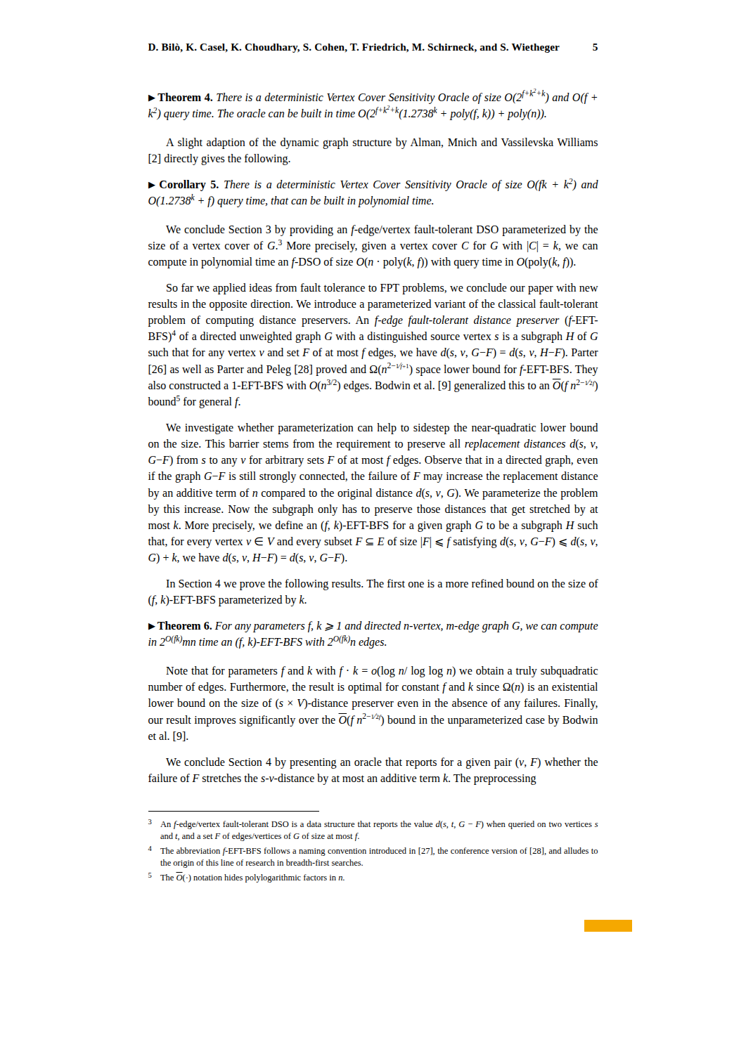D. Bilò, K. Casel, K. Choudhary, S. Cohen, T. Friedrich, M. Schirneck, and S. Wietheger 5
▶Theorem 4. There is a deterministic Vertex Cover Sensitivity Oracle of size O(2f+k2+k) and O(f + k2) query time. The oracle can be built in time O(2f+k2+k(1.2738k + poly(f, k)) + poly(n)).
A slight adaption of the dynamic graph structure by Alman, Mnich and Vassilevska Williams [2] directly gives the following.
▶Corollary 5. There is a deterministic Vertex Cover Sensitivity Oracle of size O(fk + k2) and O(1.2738k + f) query time, that can be built in polynomial time.
We conclude Section 3 by providing an f-edge/vertex fault-tolerant DSO parameterized by the size of a vertex cover of G.3 More precisely, given a vertex cover C for G with |C| = k, we can compute in polynomial time an f-DSO of size O(n · poly(k, f)) with query time in O(poly(k, f)).
So far we applied ideas from fault tolerance to FPT problems, we conclude our paper with new results in the opposite direction. We introduce a parameterized variant of the classical fault-tolerant problem of computing distance preservers. An f-edge fault-tolerant distance preserver (f-EFT-BFS)4 of a directed unweighted graph G with a distinguished source vertex s is a subgraph H of G such that for any vertex v and set F of at most f edges, we have d(s, v, G−F) = d(s, v, H−F). Parter [26] as well as Parter and Peleg [28] proved and Ω(n2−1⁄f+1) space lower bound for f-EFT-BFS. They also constructed a 1-EFT-BFS with O(n3/2) edges. Bodwin et al. [9] generalized this to an O(f n2−1⁄2f) bound5 for general f.
We investigate whether parameterization can help to sidestep the near-quadratic lower bound on the size. This barrier stems from the requirement to preserve all replacement distances d(s, v, G−F) from s to any v for arbitrary sets F of at most f edges. Observe that in a directed graph, even if the graph G−F is still strongly connected, the failure of F may increase the replacement distance by an additive term of n compared to the original distance d(s, v, G). We parameterize the problem by this increase. Now the subgraph only has to preserve those distances that get stretched by at most k. More precisely, we define an (f, k)-EFT-BFS for a given graph G to be a subgraph H such that, for every vertex v ∈ V and every subset F ⊆ E of size |F| ⩽ f satisfying d(s, v, G−F) ⩽ d(s, v, G) + k, we have d(s, v, H−F) = d(s, v, G−F).
In Section 4 we prove the following results. The first one is a more refined bound on the size of (f, k)-EFT-BFS parameterized by k.
▶Theorem 6. For any parameters f, k ⩾ 1 and directed n-vertex, m-edge graph G, we can compute in 2O(fk)mn time an (f, k)-EFT-BFS with 2O(fk)n edges.
Note that for parameters f and k with f · k = o(log n/ log log n) we obtain a truly subquadratic number of edges. Furthermore, the result is optimal for constant f and k since Ω(n) is an existential lower bound on the size of (s × V)-distance preserver even in the absence of any failures. Finally, our result improves significantly over the O(f n2−1⁄2f) bound in the unparameterized case by Bodwin et al. [9].
We conclude Section 4 by presenting an oracle that reports for a given pair (v, F) whether the failure of F stretches the s-v-distance by at most an additive term k. The preprocessing
3 An f-edge/vertex fault-tolerant DSO is a data structure that reports the value d(s, t, G − F) when queried on two vertices s and t, and a set F of edges/vertices of G of size at most f.
4 The abbreviation f-EFT-BFS follows a naming convention introduced in [27], the conference version of [28], and alludes to the origin of this line of research in breadth-first searches.
5 The O(·) notation hides polylogarithmic factors in n.